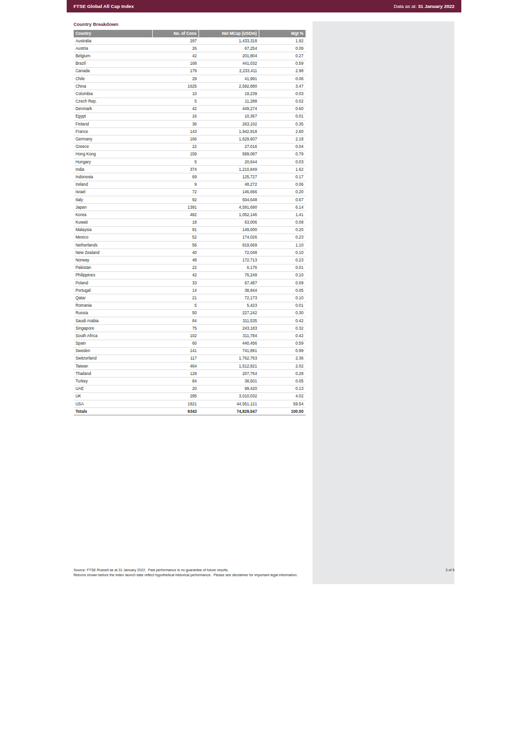FTSE Global All Cap Index
Data as at: 31 January 2022
Country Breakdown
| Country | No. of Cons | Net MCap (USDm) | Wgt % |
| --- | --- | --- | --- |
| Australia | 297 | 1,433,318 | 1.92 |
| Austria | 26 | 67,254 | 0.09 |
| Belgium | 42 | 201,804 | 0.27 |
| Brazil | 168 | 441,032 | 0.59 |
| Canada | 179 | 2,233,411 | 2.98 |
| Chile | 29 | 41,991 | 0.06 |
| China | 1625 | 2,592,880 | 3.47 |
| Colombia | 10 | 19,239 | 0.03 |
| Czech Rep. | 5 | 11,288 | 0.02 |
| Denmark | 42 | 449,274 | 0.60 |
| Egypt | 16 | 10,367 | 0.01 |
| Finland | 36 | 263,102 | 0.35 |
| France | 143 | 1,942,918 | 2.60 |
| Germany | 166 | 1,629,607 | 2.18 |
| Greece | 22 | 27,016 | 0.04 |
| Hong Kong | 159 | 589,087 | 0.79 |
| Hungary | 5 | 20,644 | 0.03 |
| India | 374 | 1,210,849 | 1.62 |
| Indonesia | 69 | 125,727 | 0.17 |
| Ireland | 9 | 48,272 | 0.06 |
| Israel | 72 | 146,666 | 0.20 |
| Italy | 92 | 504,648 | 0.67 |
| Japan | 1391 | 4,591,690 | 6.14 |
| Korea | 482 | 1,052,146 | 1.41 |
| Kuwait | 18 | 63,006 | 0.08 |
| Malaysia | 91 | 149,000 | 0.20 |
| Mexico | 52 | 174,026 | 0.23 |
| Netherlands | 56 | 819,669 | 1.10 |
| New Zealand | 40 | 72,048 | 0.10 |
| Norway | 48 | 172,713 | 0.23 |
| Pakistan | 22 | 6,176 | 0.01 |
| Philippines | 42 | 76,249 | 0.10 |
| Poland | 33 | 67,487 | 0.09 |
| Portugal | 14 | 38,844 | 0.05 |
| Qatar | 21 | 72,173 | 0.10 |
| Romania | 5 | 5,423 | 0.01 |
| Russia | 50 | 227,242 | 0.30 |
| Saudi Arabia | 84 | 311,535 | 0.42 |
| Singapore | 75 | 243,183 | 0.32 |
| South Africa | 102 | 311,784 | 0.42 |
| Spain | 60 | 440,456 | 0.59 |
| Sweden | 141 | 741,891 | 0.99 |
| Switzerland | 117 | 1,762,763 | 2.36 |
| Taiwan | 464 | 1,512,821 | 2.02 |
| Thailand | 129 | 207,754 | 0.28 |
| Turkey | 84 | 38,501 | 0.05 |
| UAE | 20 | 99,420 | 0.13 |
| UK | 295 | 3,010,032 | 4.02 |
| USA | 1821 | 44,551,121 | 59.54 |
| Totals | 9343 | 74,829,547 | 100.00 |
Source: FTSE Russell as at 31 January 2022. Past performance is no guarantee of future results. 3 of 5
Returns shown before the index launch date reflect hypothetical historical performance. Please see disclaimer for important legal information.